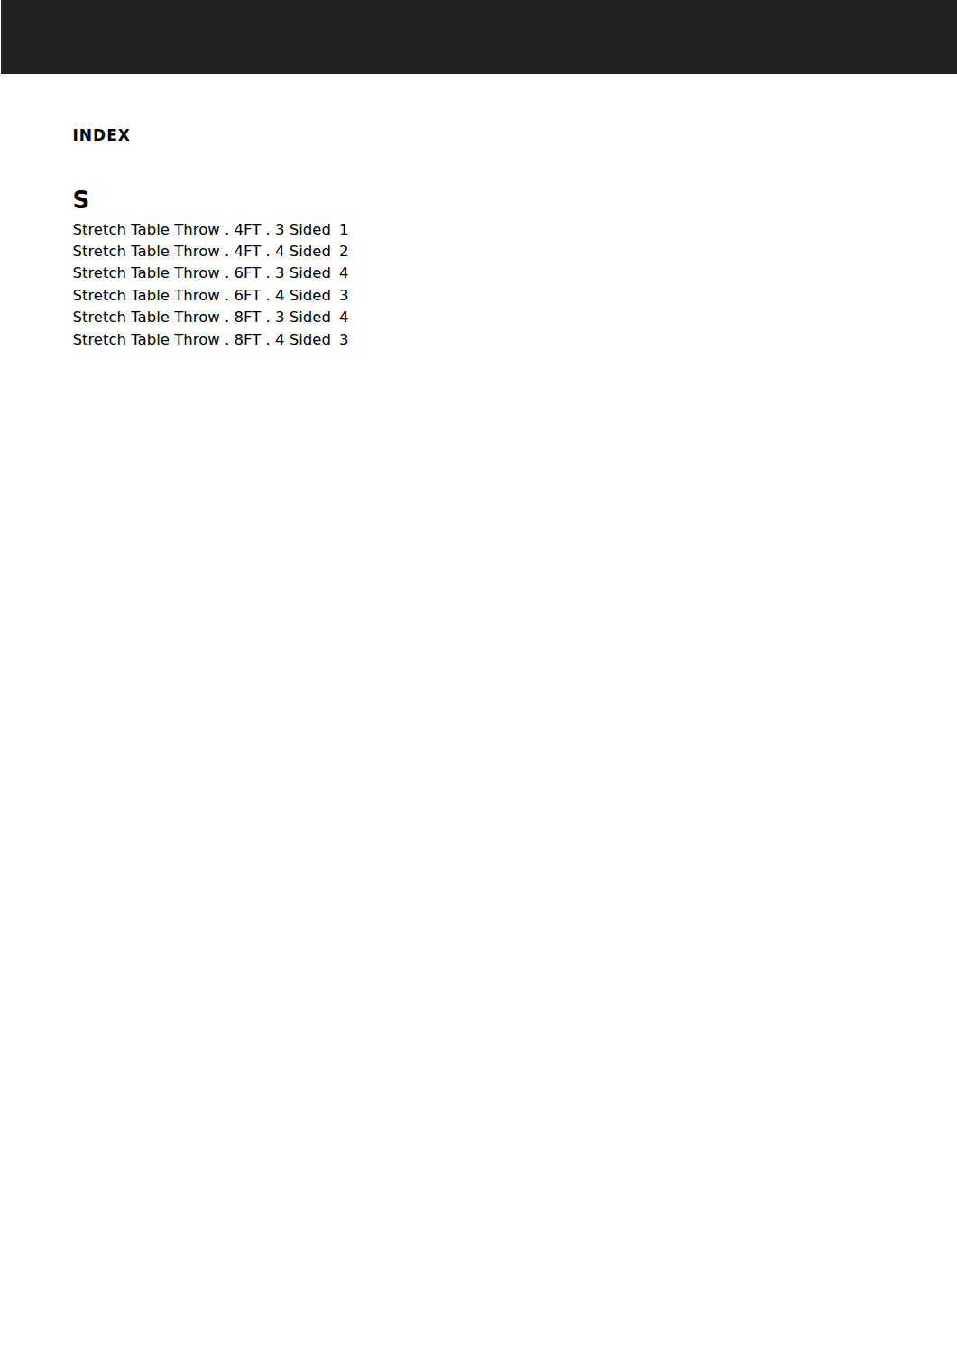INDEX
S
Stretch Table Throw . 4FT . 3 Sided1
Stretch Table Throw . 4FT . 4 Sided2
Stretch Table Throw . 6FT . 3 Sided4
Stretch Table Throw . 6FT . 4 Sided3
Stretch Table Throw . 8FT . 3 Sided4
Stretch Table Throw . 8FT . 4 Sided3